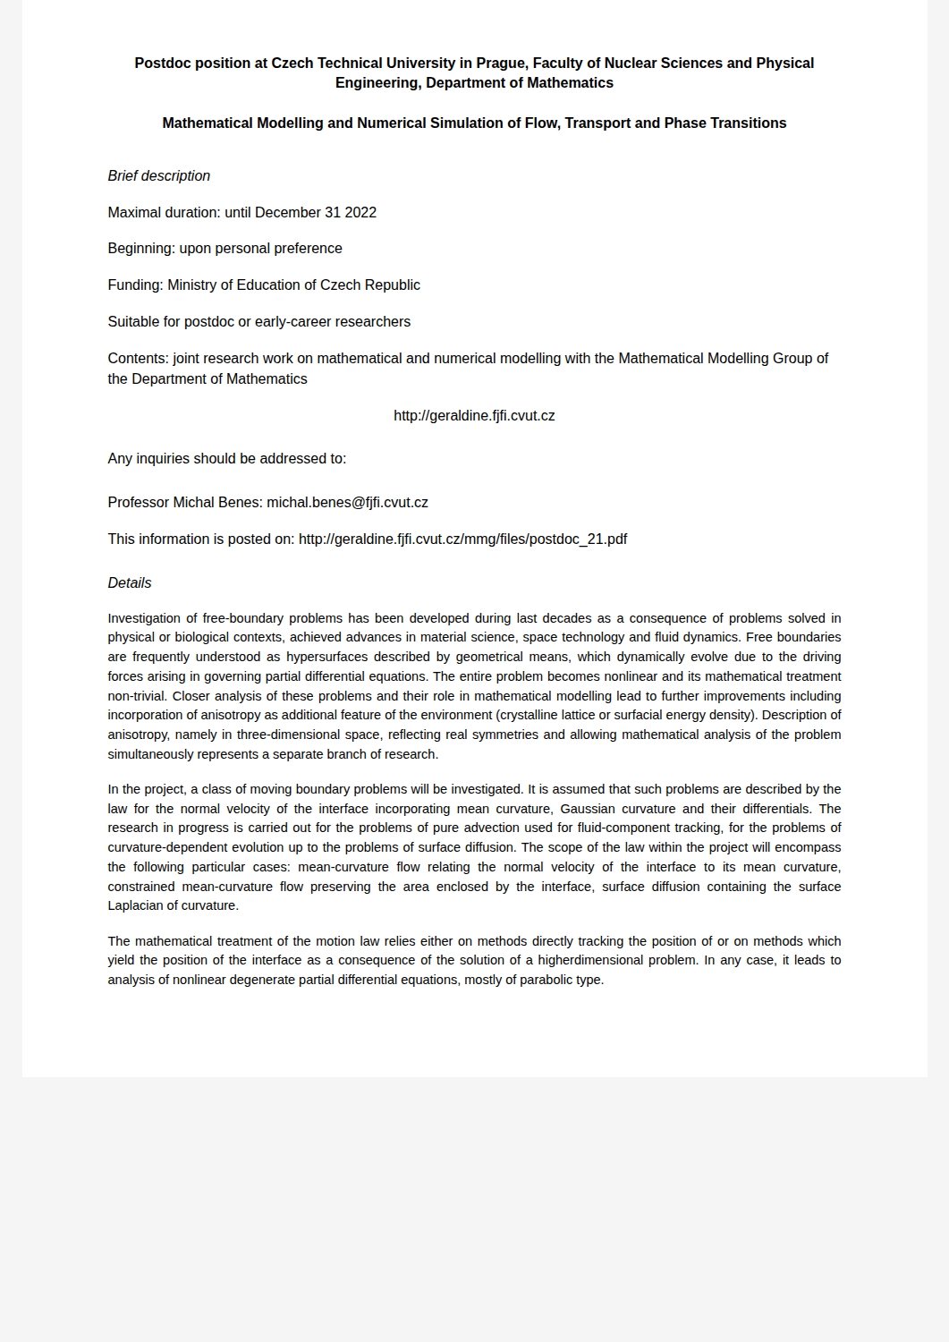Postdoc position at Czech Technical University in Prague, Faculty of Nuclear Sciences and Physical Engineering, Department of Mathematics
Mathematical Modelling and Numerical Simulation of Flow, Transport and Phase Transitions
Brief description
Maximal duration: until December 31 2022
Beginning: upon personal preference
Funding: Ministry of Education of Czech Republic
Suitable for postdoc or early-career researchers
Contents: joint research work on mathematical and numerical modelling with the Mathematical Modelling Group of the Department of Mathematics
http://geraldine.fjfi.cvut.cz
Any inquiries should be addressed to:
Professor Michal Benes: michal.benes@fjfi.cvut.cz
This information is posted on: http://geraldine.fjfi.cvut.cz/mmg/files/postdoc_21.pdf
Details
Investigation of free-boundary problems has been developed during last decades as a consequence of problems solved in physical or biological contexts, achieved advances in material science, space technology and fluid dynamics. Free boundaries are frequently understood as hypersurfaces described by geometrical means, which dynamically evolve due to the driving forces arising in governing partial differential equations. The entire problem becomes nonlinear and its mathematical treatment non-trivial. Closer analysis of these problems and their role in mathematical modelling lead to further improvements including incorporation of anisotropy as additional feature of the environment (crystalline lattice or surfacial energy density). Description of anisotropy, namely in three-dimensional space, reflecting real symmetries and allowing mathematical analysis of the problem simultaneously represents a separate branch of research.
In the project, a class of moving boundary problems will be investigated. It is assumed that such problems are described by the law for the normal velocity of the interface incorporating mean curvature, Gaussian curvature and their differentials. The research in progress is carried out for the problems of pure advection used for fluid-component tracking, for the problems of curvature-dependent evolution up to the problems of surface diffusion. The scope of the law within the project will encompass the following particular cases: mean-curvature flow relating the normal velocity of the interface to its mean curvature, constrained mean-curvature flow preserving the area enclosed by the interface, surface diffusion containing the surface Laplacian of curvature.
The mathematical treatment of the motion law relies either on methods directly tracking the position of or on methods which yield the position of the interface as a consequence of the solution of a higherdimensional problem. In any case, it leads to analysis of nonlinear degenerate partial differential equations, mostly of parabolic type.